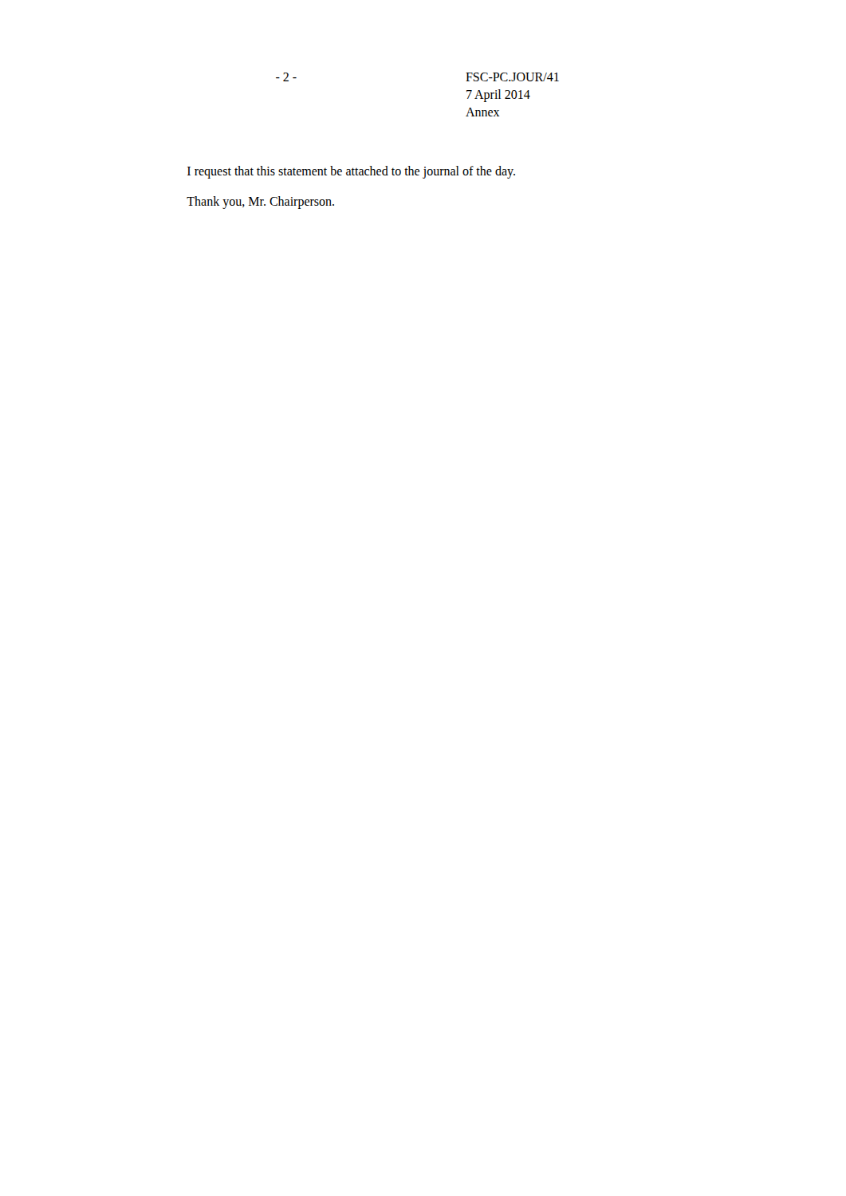- 2 -
FSC-PC.JOUR/41
7 April 2014
Annex
I request that this statement be attached to the journal of the day.
Thank you, Mr. Chairperson.